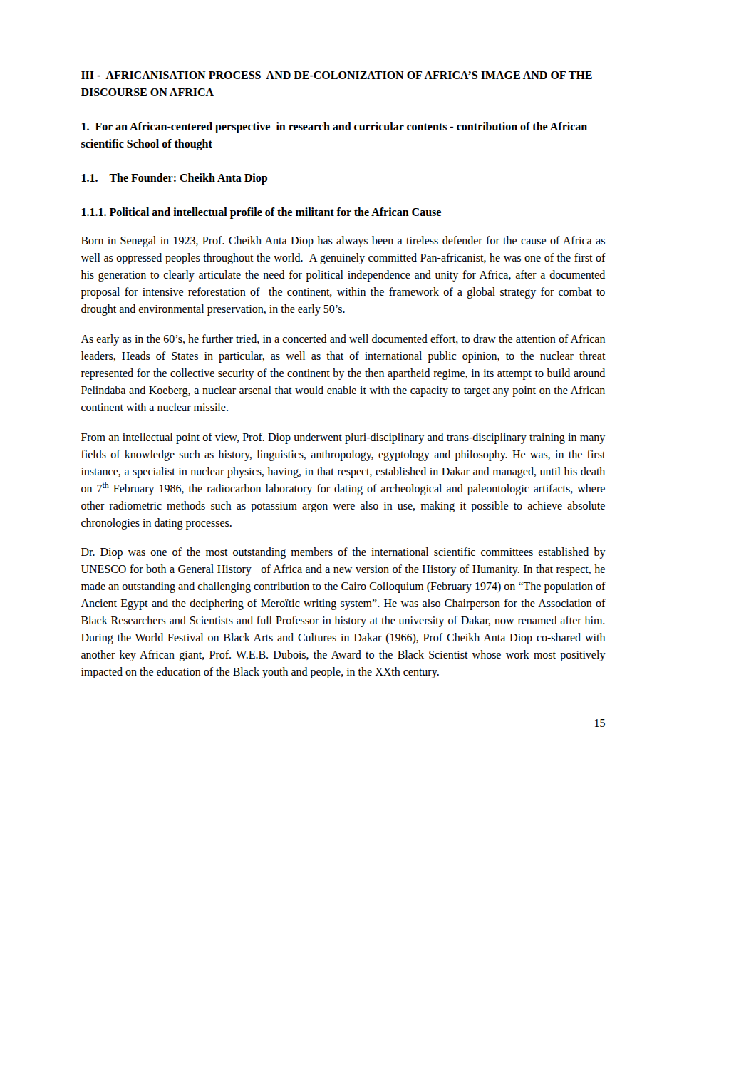III - AFRICANISATION PROCESS AND DE-COLONIZATION OF AFRICA’S IMAGE AND OF THE DISCOURSE ON AFRICA
1. For an African-centered perspective in research and curricular contents - contribution of the African scientific School of thought
1.1. The Founder: Cheikh Anta Diop
1.1.1. Political and intellectual profile of the militant for the African Cause
Born in Senegal in 1923, Prof. Cheikh Anta Diop has always been a tireless defender for the cause of Africa as well as oppressed peoples throughout the world. A genuinely committed Pan-africanist, he was one of the first of his generation to clearly articulate the need for political independence and unity for Africa, after a documented proposal for intensive reforestation of the continent, within the framework of a global strategy for combat to drought and environmental preservation, in the early 50’s.
As early as in the 60’s, he further tried, in a concerted and well documented effort, to draw the attention of African leaders, Heads of States in particular, as well as that of international public opinion, to the nuclear threat represented for the collective security of the continent by the then apartheid regime, in its attempt to build around Pelindaba and Koeberg, a nuclear arsenal that would enable it with the capacity to target any point on the African continent with a nuclear missile.
From an intellectual point of view, Prof. Diop underwent pluri-disciplinary and trans-disciplinary training in many fields of knowledge such as history, linguistics, anthropology, egyptology and philosophy. He was, in the first instance, a specialist in nuclear physics, having, in that respect, established in Dakar and managed, until his death on 7th February 1986, the radiocarbon laboratory for dating of archeological and paleontologic artifacts, where other radiometric methods such as potassium argon were also in use, making it possible to achieve absolute chronologies in dating processes.
Dr. Diop was one of the most outstanding members of the international scientific committees established by UNESCO for both a General History of Africa and a new version of the History of Humanity. In that respect, he made an outstanding and challenging contribution to the Cairo Colloquium (February 1974) on “The population of Ancient Egypt and the deciphering of Meroïtic writing system”. He was also Chairperson for the Association of Black Researchers and Scientists and full Professor in history at the university of Dakar, now renamed after him. During the World Festival on Black Arts and Cultures in Dakar (1966), Prof Cheikh Anta Diop co-shared with another key African giant, Prof. W.E.B. Dubois, the Award to the Black Scientist whose work most positively impacted on the education of the Black youth and people, in the XXth century.
15